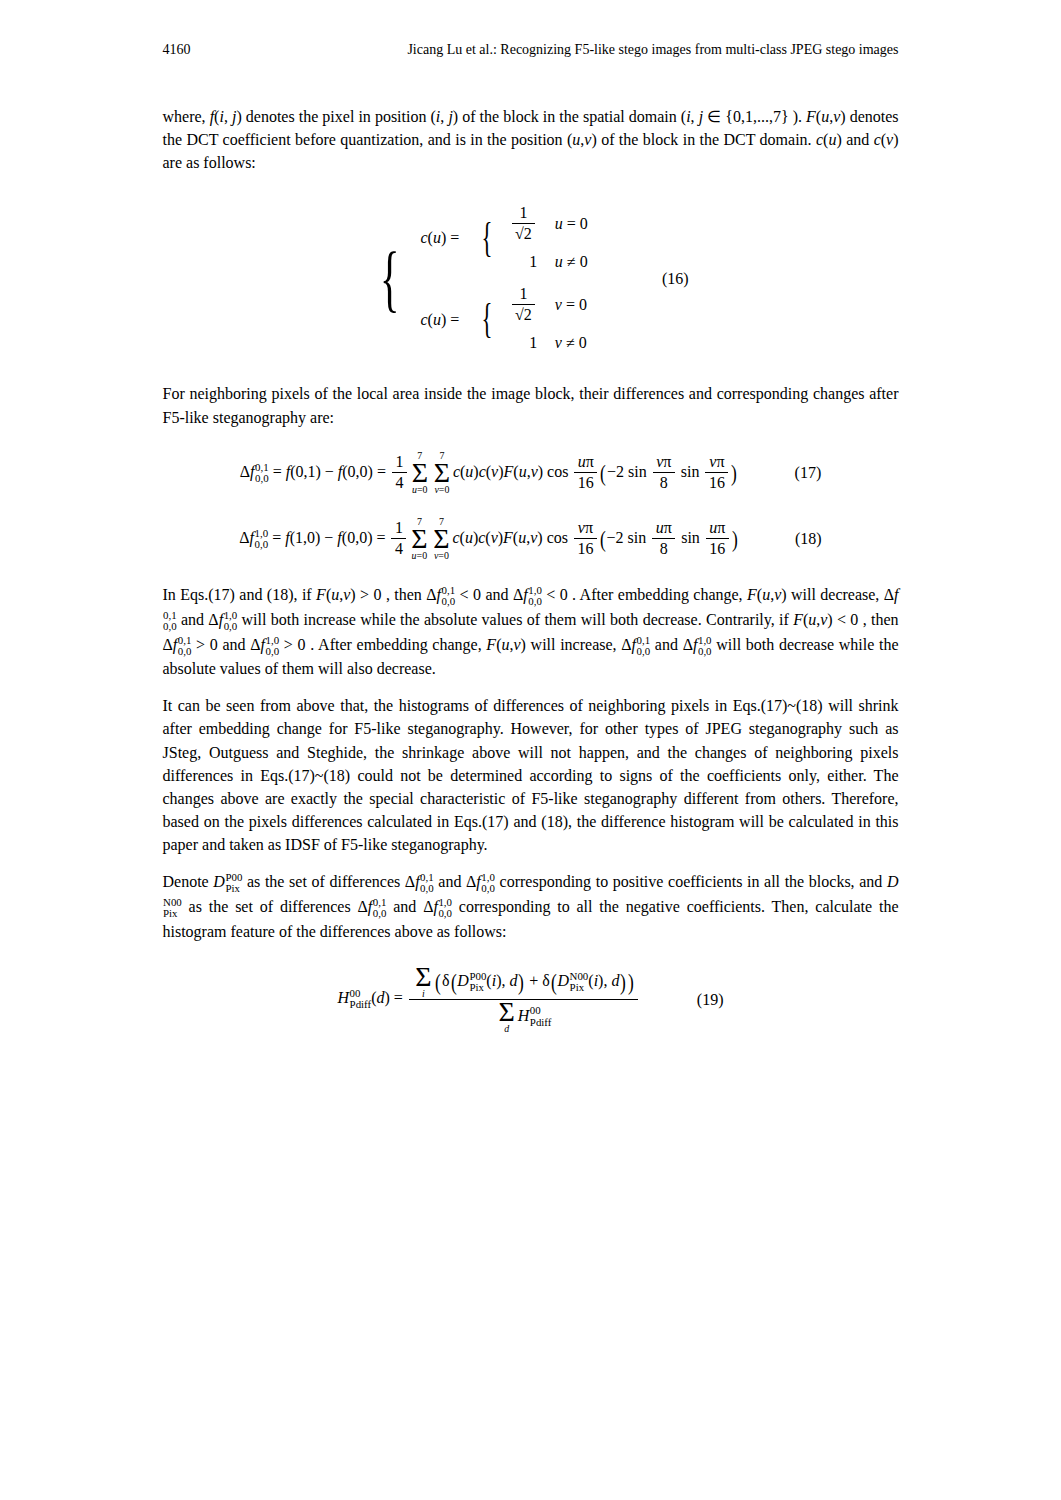4160 Jicang Lu et al.: Recognizing F5-like stego images from multi-class JPEG stego images
where, f(i, j) denotes the pixel in position (i, j) of the block in the spatial domain (i, j ∈ {0,1,...,7} ). F(u,v) denotes the DCT coefficient before quantization, and is in the position (u,v) of the block in the DCT domain. c(u) and c(v) are as follows:
{
| c ( u ) = | { / 1 √2 / u = 0 / / 1 / u ≠ 0 / |
| c ( u ) = | { / 1 √2 / v = 0 / / 1 / v ≠ 0 / |
(16)
For neighboring pixels of the local area inside the image block, their differences and corresponding changes after F5-like steganography are:
Δf 0,10,0 = f(0,1) − f(0,0) = 147 Σu=07 Σv=0 c(u)c(v)F(u,v) cos uπ 16(−2 sin vπ 8 sin vπ 16)
(17)
Δf 1,00,0 = f(1,0) − f(0,0) = 147 Σu=07 Σv=0 c(u)c(v)F(u,v) cos vπ 16(−2 sin uπ 8 sin uπ 16)
(18)
In Eqs.(17) and (18), if F(u,v) > 0 , then Δf 0,10,0 < 0 and Δf 1,00,0 < 0 . After embedding change, F(u,v) will decrease, Δf 0,10,0 and Δf 1,00,0 will both increase while the absolute values of them will both decrease. Contrarily, if F(u,v) < 0 , then Δf 0,10,0 > 0 and Δf 1,00,0 > 0 . After embedding change, F(u,v) will increase, Δf 0,10,0 and Δf 1,00,0 will both decrease while the absolute values of them will also decrease.
It can be seen from above that, the histograms of differences of neighboring pixels in Eqs.(17)~(18) will shrink after embedding change for F5-like steganography. However, for other types of JPEG steganography such as JSteg, Outguess and Steghide, the shrinkage above will not happen, and the changes of neighboring pixels differences in Eqs.(17)~(18) could not be determined according to signs of the coefficients only, either. The changes above are exactly the special characteristic of F5-like steganography different from others. Therefore, based on the pixels differences calculated in Eqs.(17) and (18), the difference histogram will be calculated in this paper and taken as IDSF of F5-like steganography.
Denote DP00 Pix as the set of differences Δf 0,10,0 and Δf 1,00,0 corresponding to positive coefficients in all the blocks, and DN00 Pix as the set of differences Δf 0,10,0 and Δf 1,00,0 corresponding to all the negative coefficients. Then, calculate the histogram feature of the differences above as follows:
H 00 Pdiff(d) = Σi(δ(DP00 Pix(i), d) + δ(DN00 Pix(i), d)) Σd H 00 Pdiff
(19)